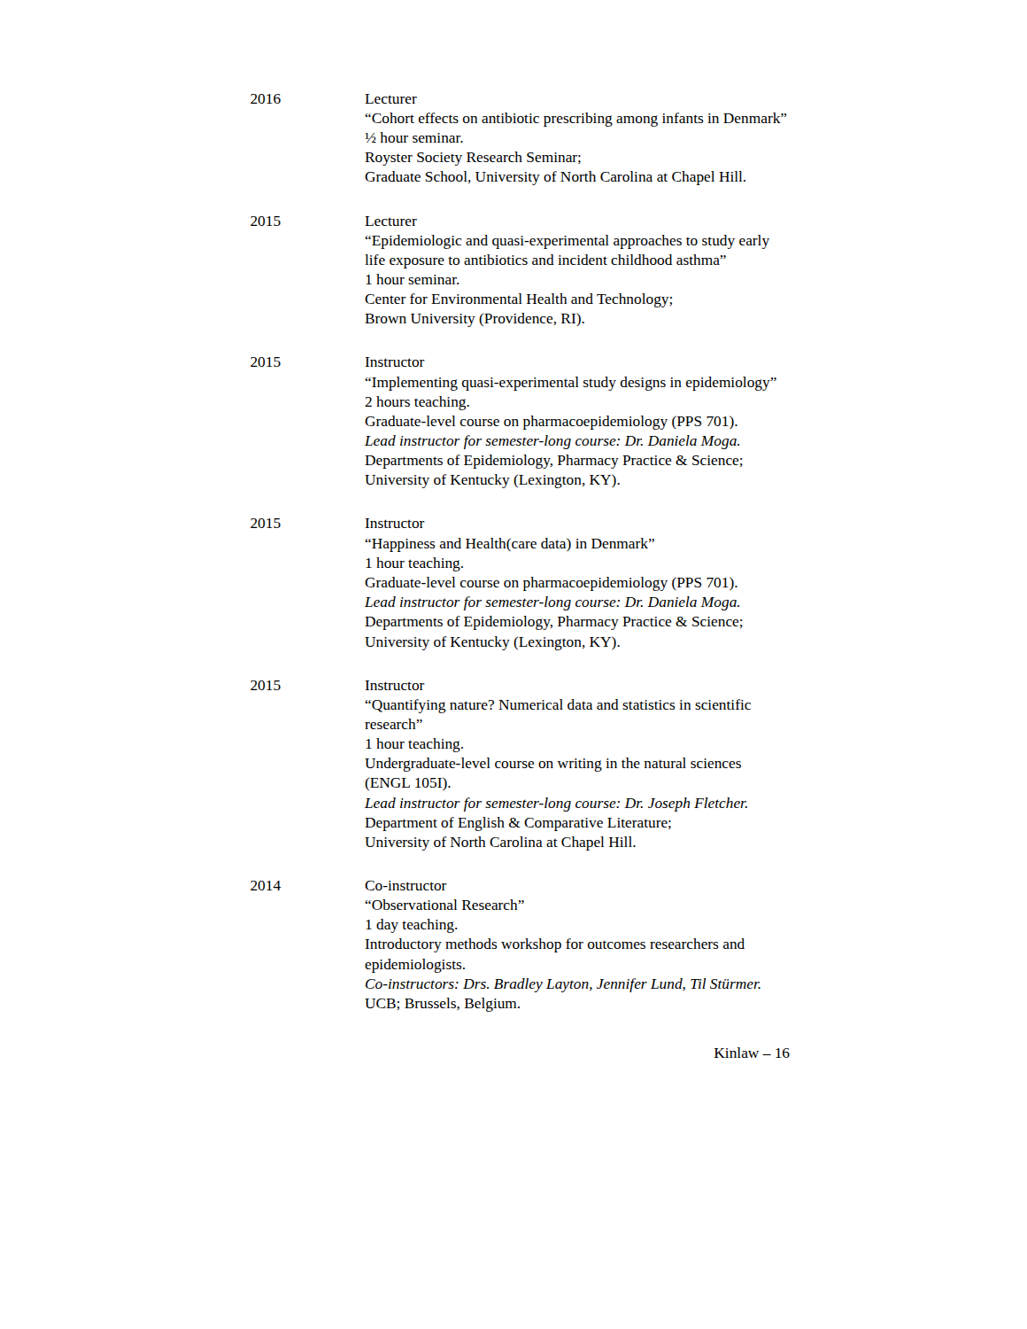2016
Lecturer
“Cohort effects on antibiotic prescribing among infants in Denmark”
½ hour seminar.
Royster Society Research Seminar;
Graduate School, University of North Carolina at Chapel Hill.
2015
Lecturer
“Epidemiologic and quasi-experimental approaches to study early life exposure to antibiotics and incident childhood asthma”
1 hour seminar.
Center for Environmental Health and Technology;
Brown University (Providence, RI).
2015
Instructor
“Implementing quasi-experimental study designs in epidemiology”
2 hours teaching.
Graduate-level course on pharmacoepidemiology (PPS 701).
Lead instructor for semester-long course: Dr. Daniela Moga.
Departments of Epidemiology, Pharmacy Practice & Science;
University of Kentucky (Lexington, KY).
2015
Instructor
“Happiness and Health(care data) in Denmark”
1 hour teaching.
Graduate-level course on pharmacoepidemiology (PPS 701).
Lead instructor for semester-long course: Dr. Daniela Moga.
Departments of Epidemiology, Pharmacy Practice & Science;
University of Kentucky (Lexington, KY).
2015
Instructor
“Quantifying nature? Numerical data and statistics in scientific research”
1 hour teaching.
Undergraduate-level course on writing in the natural sciences (ENGL 105I).
Lead instructor for semester-long course: Dr. Joseph Fletcher.
Department of English & Comparative Literature;
University of North Carolina at Chapel Hill.
2014
Co-instructor
“Observational Research”
1 day teaching.
Introductory methods workshop for outcomes researchers and epidemiologists.
Co-instructors: Drs. Bradley Layton, Jennifer Lund, Til Stürmer.
UCB; Brussels, Belgium.
Kinlaw – 16